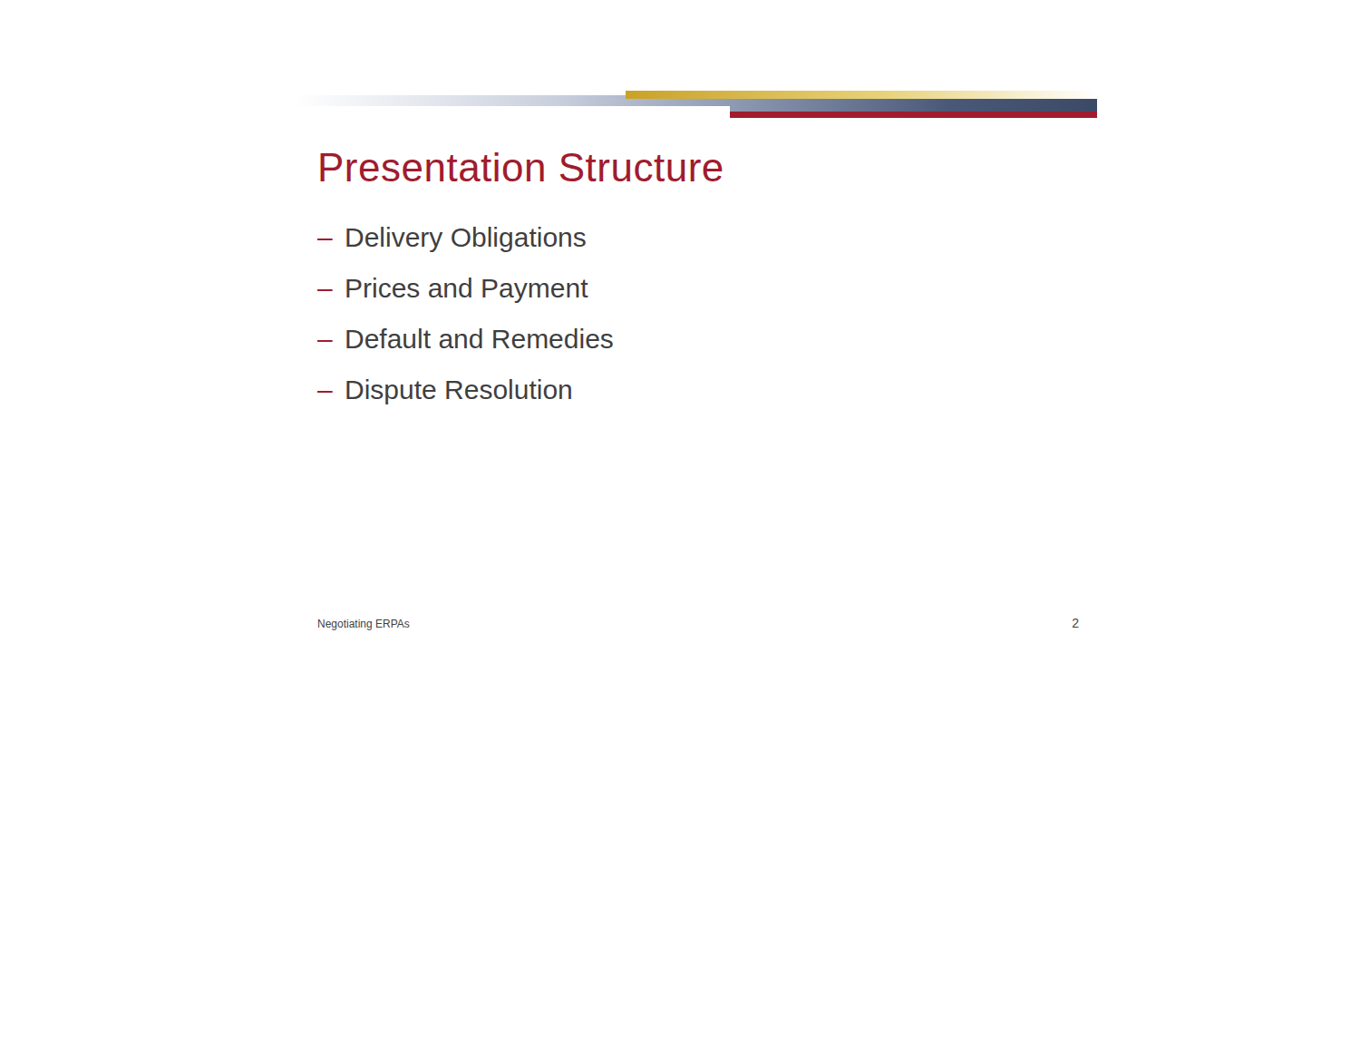Presentation Structure
–Delivery Obligations
–Prices and Payment
–Default and Remedies
–Dispute Resolution
Negotiating ERPAs
2